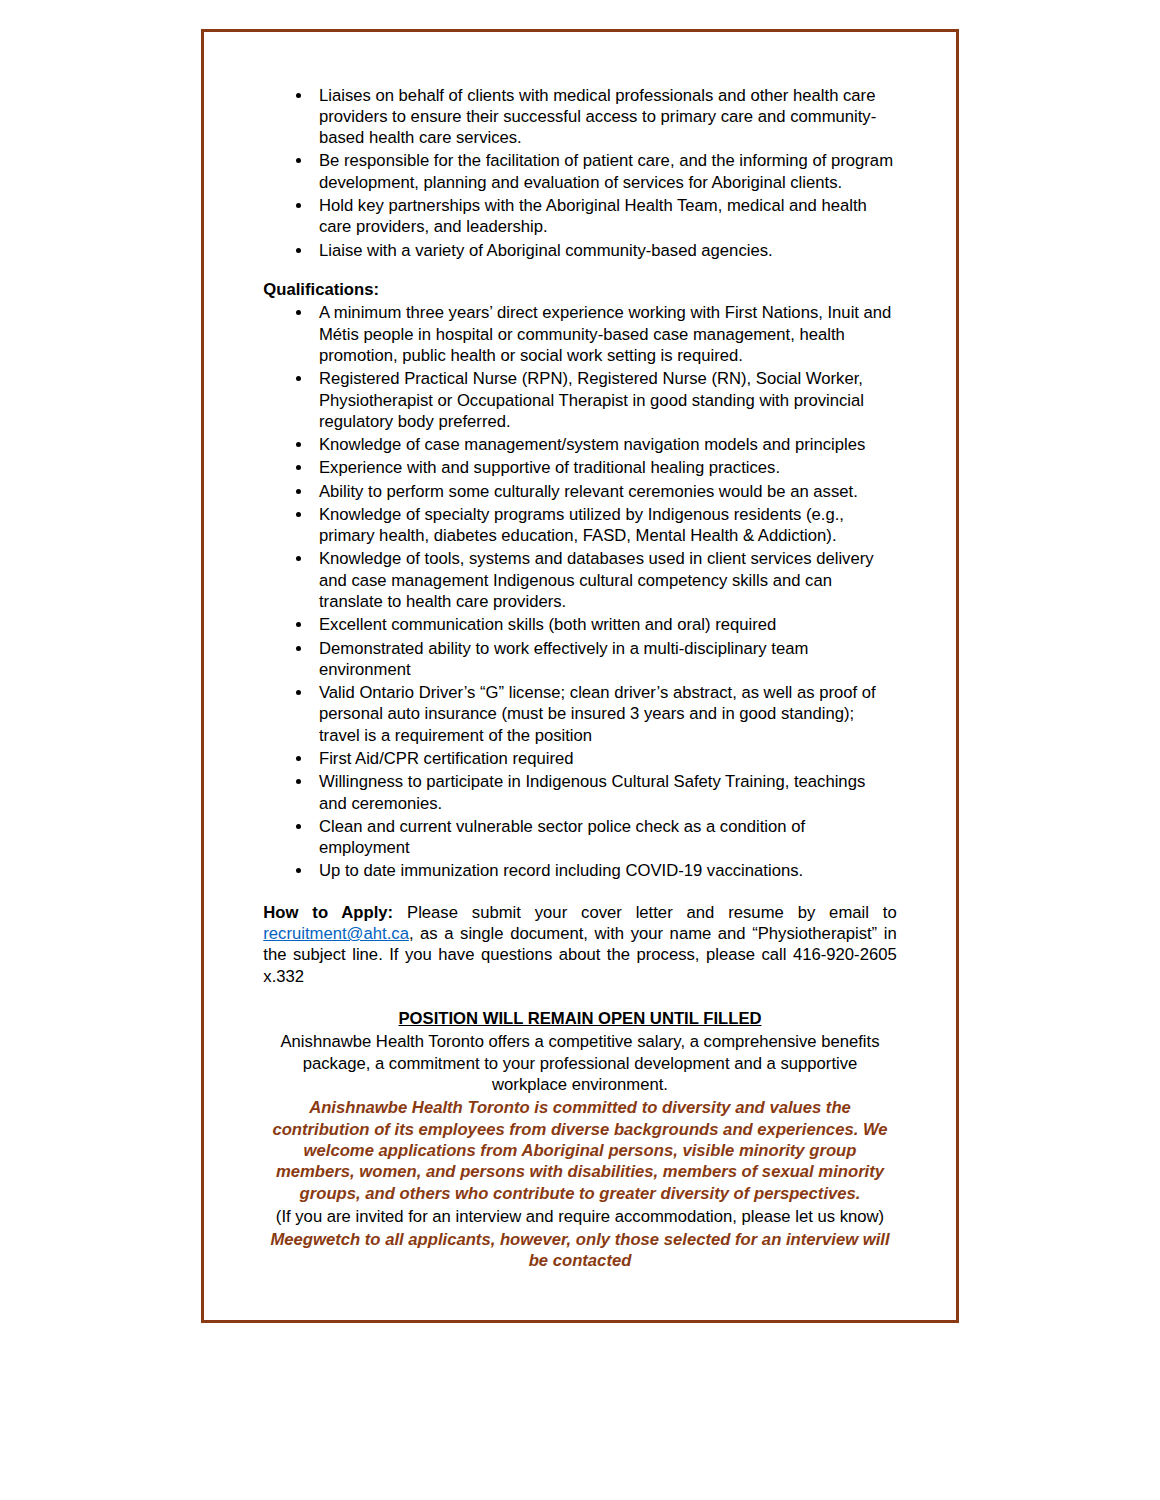Liaises on behalf of clients with medical professionals and other health care providers to ensure their successful access to primary care and community-based health care services.
Be responsible for the facilitation of patient care, and the informing of program development, planning and evaluation of services for Aboriginal clients.
Hold key partnerships with the Aboriginal Health Team, medical and health care providers, and leadership.
Liaise with a variety of Aboriginal community-based agencies.
Qualifications:
A minimum three years’ direct experience working with First Nations, Inuit and Métis people in hospital or community-based case management, health promotion, public health or social work setting is required.
Registered Practical Nurse (RPN), Registered Nurse (RN), Social Worker, Physiotherapist or Occupational Therapist in good standing with provincial regulatory body preferred.
Knowledge of case management/system navigation models and principles
Experience with and supportive of traditional healing practices.
Ability to perform some culturally relevant ceremonies would be an asset.
Knowledge of specialty programs utilized by Indigenous residents (e.g., primary health, diabetes education, FASD, Mental Health & Addiction).
Knowledge of tools, systems and databases used in client services delivery and case management Indigenous cultural competency skills and can translate to health care providers.
Excellent communication skills (both written and oral) required
Demonstrated ability to work effectively in a multi-disciplinary team environment
Valid Ontario Driver’s “G” license; clean driver’s abstract, as well as proof of personal auto insurance (must be insured 3 years and in good standing); travel is a requirement of the position
First Aid/CPR certification required
Willingness to participate in Indigenous Cultural Safety Training, teachings and ceremonies.
Clean and current vulnerable sector police check as a condition of employment
Up to date immunization record including COVID-19 vaccinations.
How to Apply: Please submit your cover letter and resume by email to recruitment@aht.ca, as a single document, with your name and “Physiotherapist” in the subject line. If you have questions about the process, please call 416-920-2605 x.332
POSITION WILL REMAIN OPEN UNTIL FILLED
Anishnawbe Health Toronto offers a competitive salary, a comprehensive benefits package, a commitment to your professional development and a supportive workplace environment.
Anishnawbe Health Toronto is committed to diversity and values the contribution of its employees from diverse backgrounds and experiences. We welcome applications from Aboriginal persons, visible minority group members, women, and persons with disabilities, members of sexual minority groups, and others who contribute to greater diversity of perspectives.
(If you are invited for an interview and require accommodation, please let us know)
Meegwetch to all applicants, however, only those selected for an interview will be contacted